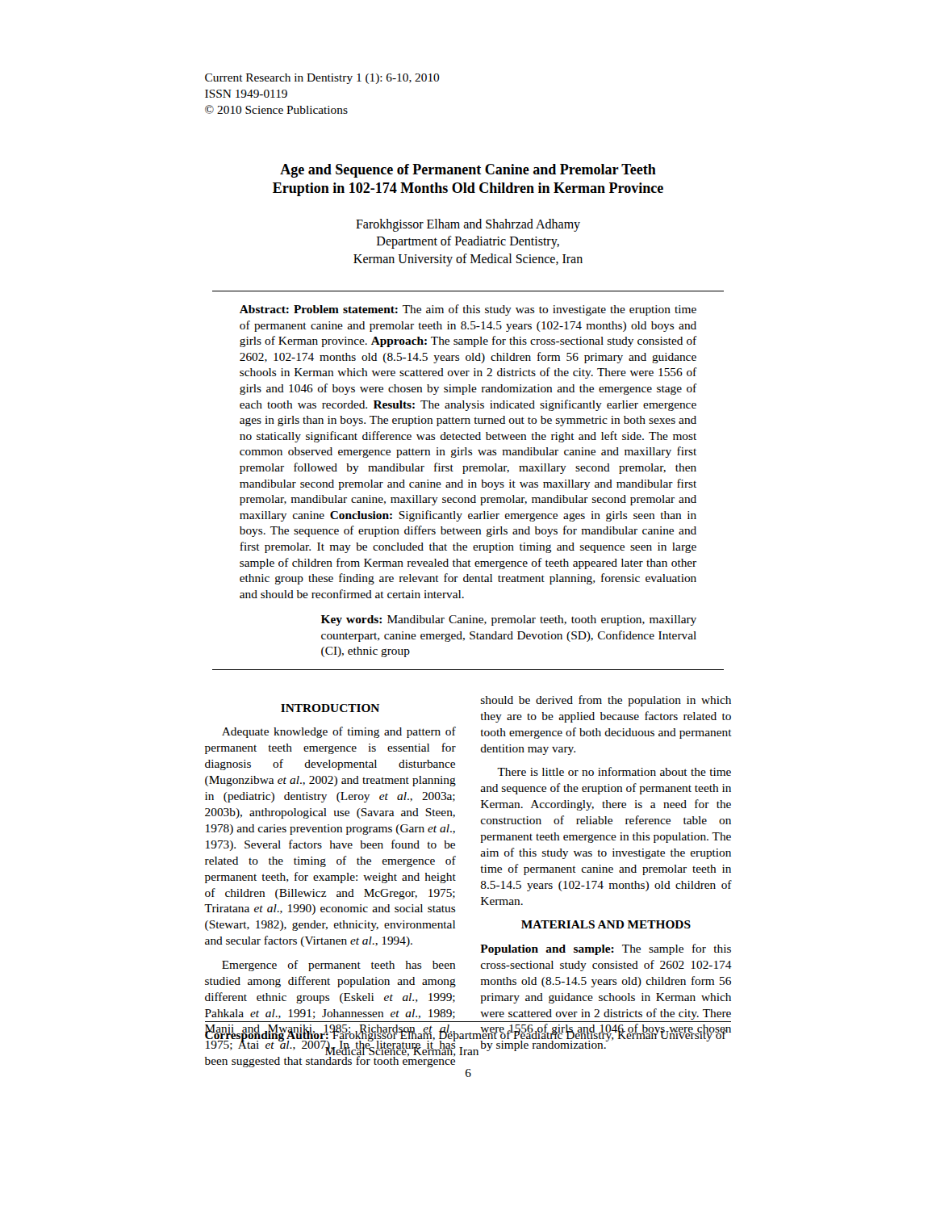Current Research in Dentistry 1 (1): 6-10, 2010
ISSN 1949-0119
© 2010 Science Publications
Age and Sequence of Permanent Canine and Premolar Teeth
Eruption in 102-174 Months Old Children in Kerman Province
Farokhgissor Elham and Shahrzad Adhamy
Department of Peadiatric Dentistry,
Kerman University of Medical Science, Iran
Abstract: Problem statement: The aim of this study was to investigate the eruption time of permanent canine and premolar teeth in 8.5-14.5 years (102-174 months) old boys and girls of Kerman province. Approach: The sample for this cross-sectional study consisted of 2602, 102-174 months old (8.5-14.5 years old) children form 56 primary and guidance schools in Kerman which were scattered over in 2 districts of the city. There were 1556 of girls and 1046 of boys were chosen by simple randomization and the emergence stage of each tooth was recorded. Results: The analysis indicated significantly earlier emergence ages in girls than in boys. The eruption pattern turned out to be symmetric in both sexes and no statically significant difference was detected between the right and left side. The most common observed emergence pattern in girls was mandibular canine and maxillary first premolar followed by mandibular first premolar, maxillary second premolar, then mandibular second premolar and canine and in boys it was maxillary and mandibular first premolar, mandibular canine, maxillary second premolar, mandibular second premolar and maxillary canine Conclusion: Significantly earlier emergence ages in girls seen than in boys. The sequence of eruption differs between girls and boys for mandibular canine and first premolar. It may be concluded that the eruption timing and sequence seen in large sample of children from Kerman revealed that emergence of teeth appeared later than other ethnic group these finding are relevant for dental treatment planning, forensic evaluation and should be reconfirmed at certain interval.
Key words: Mandibular Canine, premolar teeth, tooth eruption, maxillary counterpart, canine emerged, Standard Devotion (SD), Confidence Interval (CI), ethnic group
INTRODUCTION
Adequate knowledge of timing and pattern of permanent teeth emergence is essential for diagnosis of developmental disturbance (Mugonzibwa et al., 2002) and treatment planning in (pediatric) dentistry (Leroy et al., 2003a; 2003b), anthropological use (Savara and Steen, 1978) and caries prevention programs (Garn et al., 1973). Several factors have been found to be related to the timing of the emergence of permanent teeth, for example: weight and height of children (Billewicz and McGregor, 1975; Triratana et al., 1990) economic and social status (Stewart, 1982), gender, ethnicity, environmental and secular factors (Virtanen et al., 1994).
Emergence of permanent teeth has been studied among different population and among different ethnic groups (Eskeli et al., 1999; Pahkala et al., 1991; Johannessen et al., 1989; Manji and Mwaniki, 1985; Richardson et al., 1975; Atai et al., 2007). In the literature it has been suggested that standards for tooth emergence should be derived from the population in which they are to be applied because factors related to tooth emergence of both deciduous and permanent dentition may vary.
There is little or no information about the time and sequence of the eruption of permanent teeth in Kerman. Accordingly, there is a need for the construction of reliable reference table on permanent teeth emergence in this population. The aim of this study was to investigate the eruption time of permanent canine and premolar teeth in 8.5-14.5 years (102-174 months) old children of Kerman.
MATERIALS AND METHODS
Population and sample: The sample for this cross-sectional study consisted of 2602 102-174 months old (8.5-14.5 years old) children form 56 primary and guidance schools in Kerman which were scattered over in 2 districts of the city. There were 1556 of girls and 1046 of boys were chosen by simple randomization.
Corresponding Author: Farokhgissor Elham, Department of Peadiatric Dentistry, Kerman University of Medical Science, Kerman, Iran
6